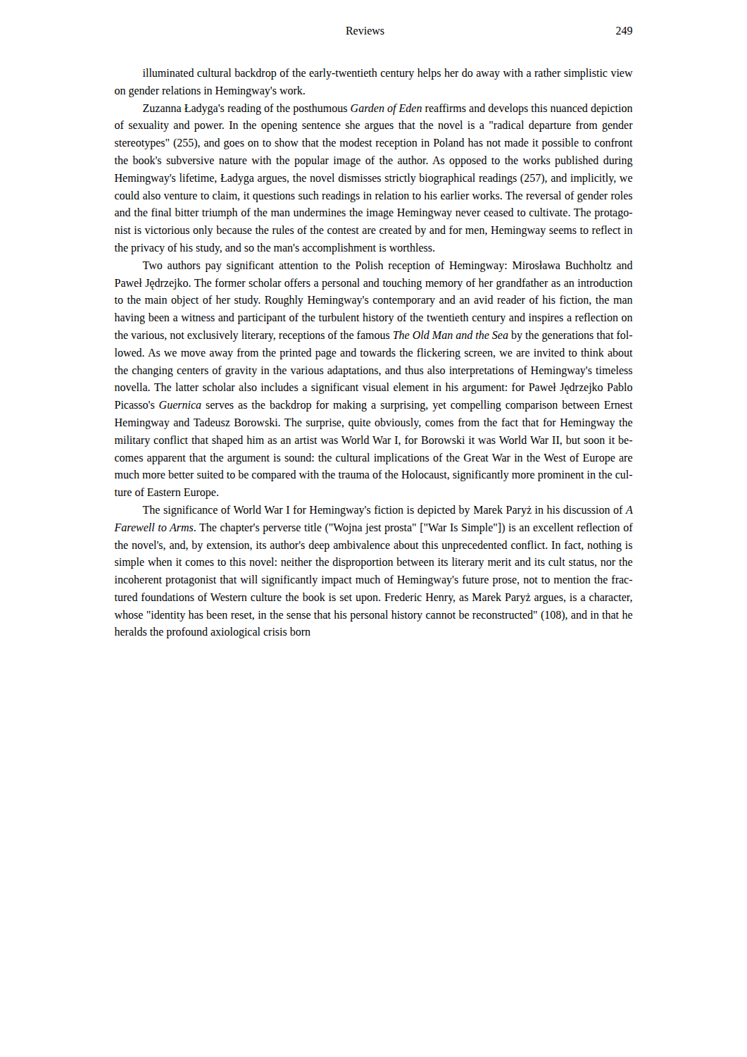Reviews 249
illuminated cultural backdrop of the early-twentieth century helps her do away with a rather simplistic view on gender relations in Hemingway's work.
Zuzanna Ładyga's reading of the posthumous Garden of Eden reaffirms and develops this nuanced depiction of sexuality and power. In the opening sentence she argues that the novel is a "radical departure from gender stereotypes" (255), and goes on to show that the modest reception in Poland has not made it possible to confront the book's subversive nature with the popular image of the author. As opposed to the works published during Hemingway's lifetime, Ładyga argues, the novel dismisses strictly biographical readings (257), and implicitly, we could also venture to claim, it questions such readings in relation to his earlier works. The reversal of gender roles and the final bitter triumph of the man undermines the image Hemingway never ceased to cultivate. The protagonist is victorious only because the rules of the contest are created by and for men, Hemingway seems to reflect in the privacy of his study, and so the man's accomplishment is worthless.
Two authors pay significant attention to the Polish reception of Hemingway: Mirosława Buchholtz and Paweł Jędrzejko. The former scholar offers a personal and touching memory of her grandfather as an introduction to the main object of her study. Roughly Hemingway's contemporary and an avid reader of his fiction, the man having been a witness and participant of the turbulent history of the twentieth century and inspires a reflection on the various, not exclusively literary, receptions of the famous The Old Man and the Sea by the generations that followed. As we move away from the printed page and towards the flickering screen, we are invited to think about the changing centers of gravity in the various adaptations, and thus also interpretations of Hemingway's timeless novella. The latter scholar also includes a significant visual element in his argument: for Paweł Jędrzejko Pablo Picasso's Guernica serves as the backdrop for making a surprising, yet compelling comparison between Ernest Hemingway and Tadeusz Borowski. The surprise, quite obviously, comes from the fact that for Hemingway the military conflict that shaped him as an artist was World War I, for Borowski it was World War II, but soon it becomes apparent that the argument is sound: the cultural implications of the Great War in the West of Europe are much more better suited to be compared with the trauma of the Holocaust, significantly more prominent in the culture of Eastern Europe.
The significance of World War I for Hemingway's fiction is depicted by Marek Paryż in his discussion of A Farewell to Arms. The chapter's perverse title ("Wojna jest prosta" ["War Is Simple"]) is an excellent reflection of the novel's, and, by extension, its author's deep ambivalence about this unprecedented conflict. In fact, nothing is simple when it comes to this novel: neither the disproportion between its literary merit and its cult status, nor the incoherent protagonist that will significantly impact much of Hemingway's future prose, not to mention the fractured foundations of Western culture the book is set upon. Frederic Henry, as Marek Paryż argues, is a character, whose "identity has been reset, in the sense that his personal history cannot be reconstructed" (108), and in that he heralds the profound axiological crisis born